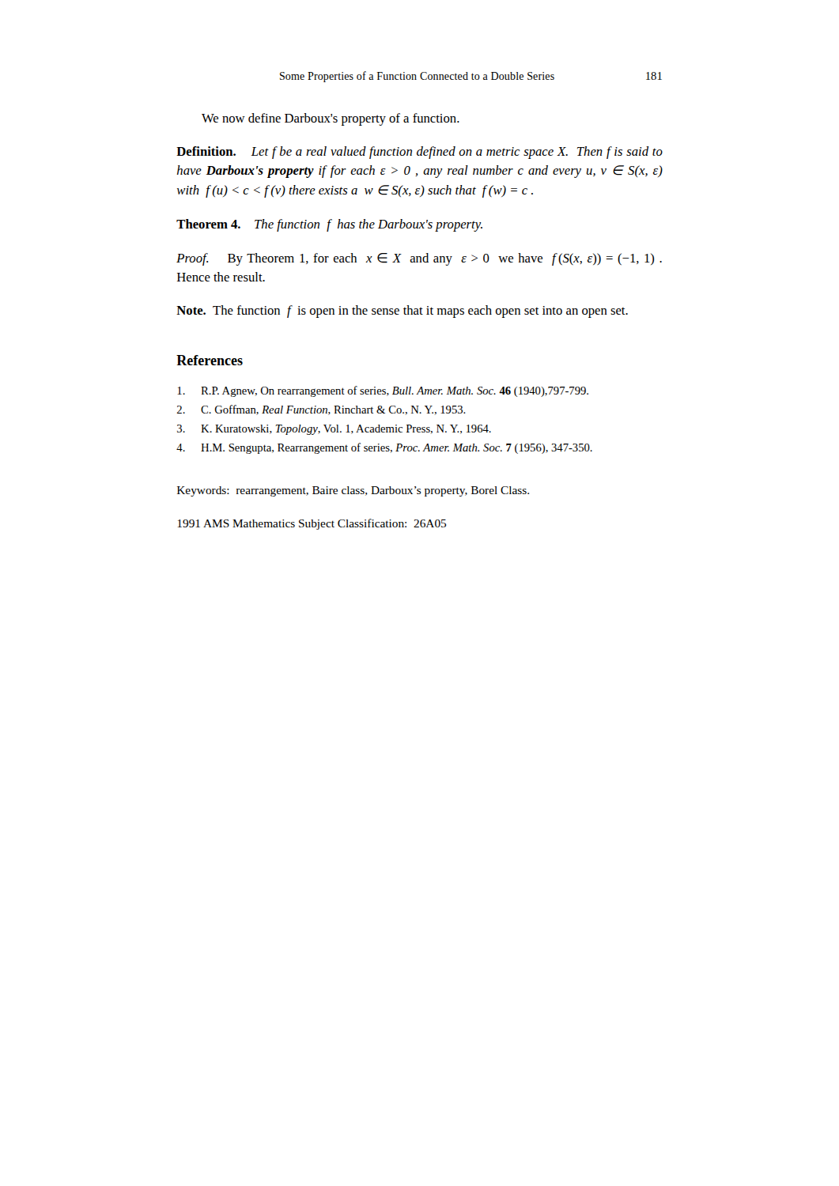Some Properties of a Function Connected to a Double Series 181
We now define Darboux's property of a function.
Definition. Let f be a real valued function defined on a metric space X. Then f is said to have Darboux's property if for each ε > 0 , any real number c and every u, v ∈ S(x, ε) with f (u) < c < f (v) there exists a w ∈ S(x, ε) such that f (w) = c .
Theorem 4. The function f has the Darboux's property.
Proof. By Theorem 1, for each x ∈ X and any ε > 0 we have f (S(x, ε)) = (−1, 1) . Hence the result.
Note. The function f is open in the sense that it maps each open set into an open set.
References
1. R.P. Agnew, On rearrangement of series, Bull. Amer. Math. Soc. 46 (1940),797-799.
2. C. Goffman, Real Function, Rinchart & Co., N. Y., 1953.
3. K. Kuratowski, Topology, Vol. 1, Academic Press, N. Y., 1964.
4. H.M. Sengupta, Rearrangement of series, Proc. Amer. Math. Soc. 7 (1956), 347-350.
Keywords: rearrangement, Baire class, Darboux’s property, Borel Class.
1991 AMS Mathematics Subject Classification: 26A05